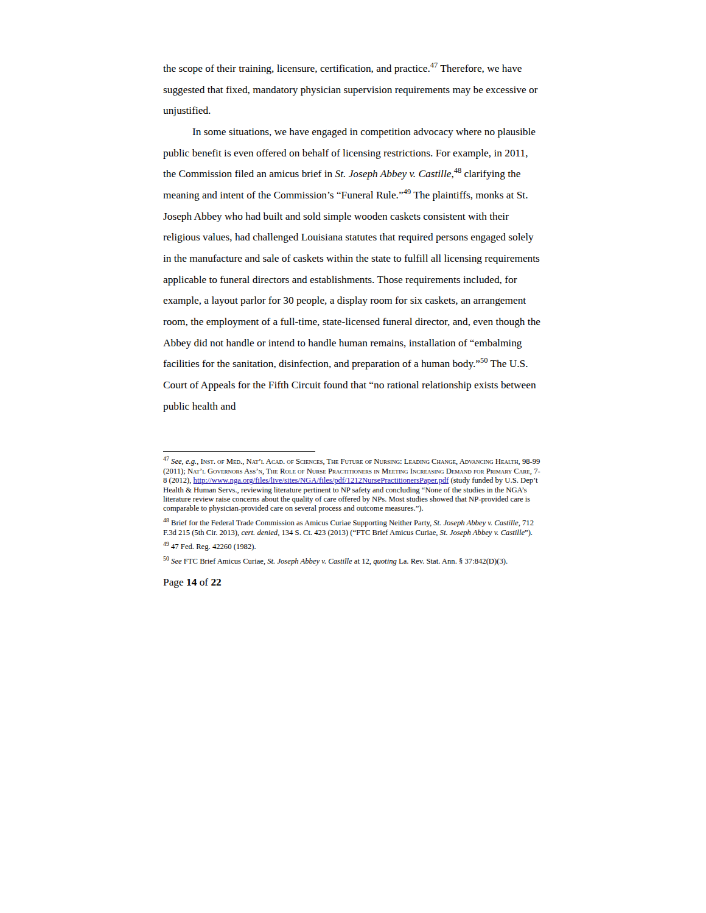the scope of their training, licensure, certification, and practice.47 Therefore, we have suggested that fixed, mandatory physician supervision requirements may be excessive or unjustified.
In some situations, we have engaged in competition advocacy where no plausible public benefit is even offered on behalf of licensing restrictions. For example, in 2011, the Commission filed an amicus brief in St. Joseph Abbey v. Castille,48 clarifying the meaning and intent of the Commission’s “Funeral Rule.”49 The plaintiffs, monks at St. Joseph Abbey who had built and sold simple wooden caskets consistent with their religious values, had challenged Louisiana statutes that required persons engaged solely in the manufacture and sale of caskets within the state to fulfill all licensing requirements applicable to funeral directors and establishments. Those requirements included, for example, a layout parlor for 30 people, a display room for six caskets, an arrangement room, the employment of a full-time, state-licensed funeral director, and, even though the Abbey did not handle or intend to handle human remains, installation of “embalming facilities for the sanitation, disinfection, and preparation of a human body.”50 The U.S. Court of Appeals for the Fifth Circuit found that “no rational relationship exists between public health and
47 See, e.g., Inst. of Med., Nat’l Acad. of Sciences, The Future of Nursing: Leading Change, Advancing Health, 98-99 (2011); Nat’l Governors Ass’n, The Role of Nurse Practitioners in Meeting Increasing Demand for Primary Care, 7-8 (2012), http://www.nga.org/files/live/sites/NGA/files/pdf/1212NursePractitionersPaper.pdf (study funded by U.S. Dep’t Health & Human Servs., reviewing literature pertinent to NP safety and concluding “None of the studies in the NGA’s literature review raise concerns about the quality of care offered by NPs. Most studies showed that NP-provided care is comparable to physician-provided care on several process and outcome measures.”).
48 Brief for the Federal Trade Commission as Amicus Curiae Supporting Neither Party, St. Joseph Abbey v. Castille, 712 F.3d 215 (5th Cir. 2013), cert. denied, 134 S. Ct. 423 (2013) (“FTC Brief Amicus Curiae, St. Joseph Abbey v. Castille”).
49 47 Fed. Reg. 42260 (1982).
50 See FTC Brief Amicus Curiae, St. Joseph Abbey v. Castille at 12, quoting La. Rev. Stat. Ann. § 37:842(D)(3).
Page 14 of 22